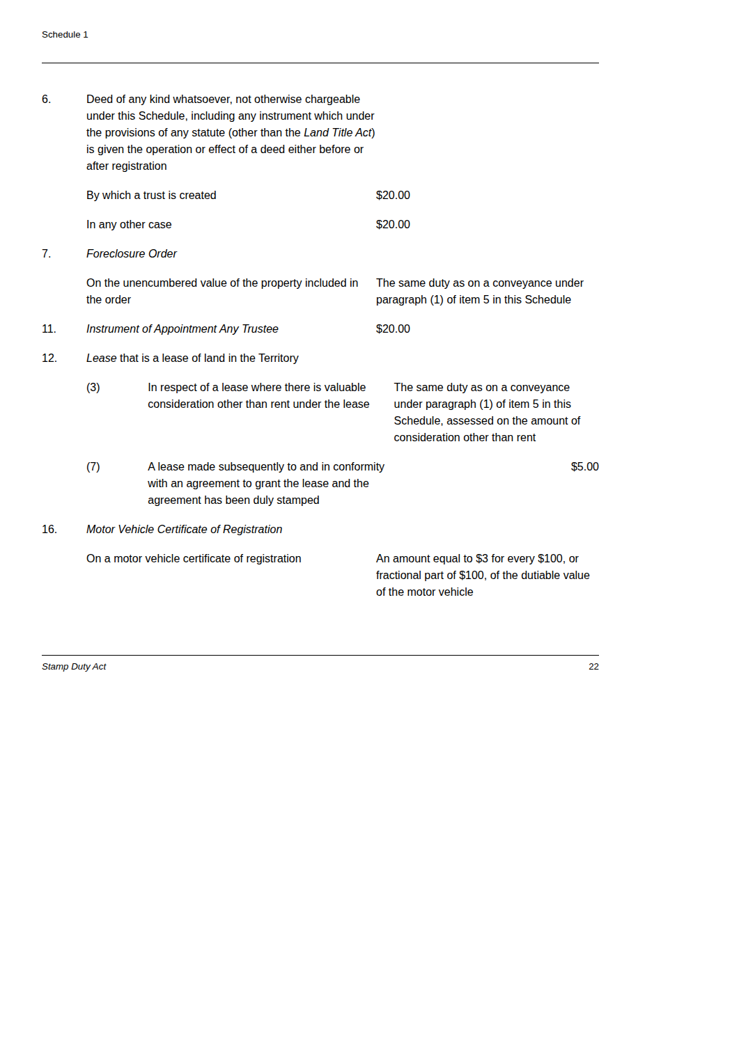Schedule 1
| 6. | Deed of any kind whatsoever, not otherwise chargeable under this Schedule, including any instrument which under the provisions of any statute (other than the Land Title Act ) is given the operation or effect of a deed either before or after registration | |
| | By which a trust is created | $20.00 |
| | In any other case | $20.00 |
| 7. | Foreclosure Order | |
| | On the unencumbered value of the property included in the order | The same duty as on a conveyance under paragraph (1) of item 5 in this Schedule |
| 11. | Instrument of Appointment Any Trustee | $20.00 |
| 12. | Lease that is a lease of land in the Territory | |
| | / (3) / In respect of a lease where there is valuable consideration other than rent under the lease / The same duty as on a conveyance under paragraph (1) of item 5 in this Schedule, assessed on the amount of consideration other than rent / / (7) / A lease made subsequently to and in conformity with an agreement to grant the lease and the agreement has been duly stamped / $5.00 / |
| 16. | Motor Vehicle Certificate of Registration | |
| | On a motor vehicle certificate of registration | An amount equal to $3 for every $100, or fractional part of $100, of the dutiable value of the motor vehicle |
Stamp Duty Act 22